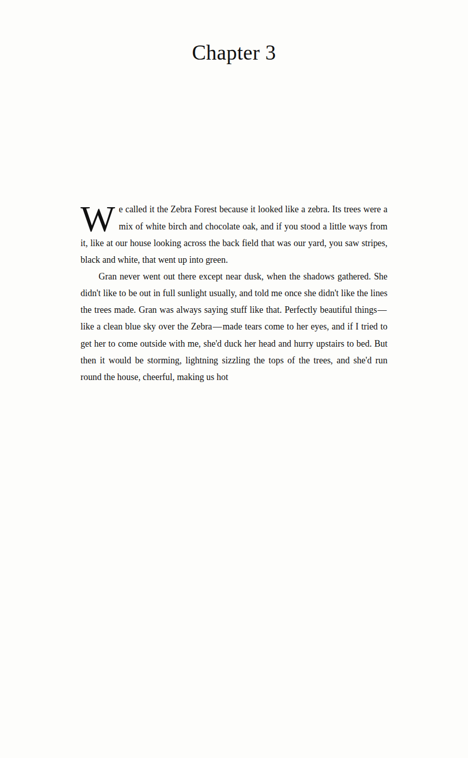Chapter 3
We called it the Zebra Forest because it looked like a zebra. Its trees were a mix of white birch and chocolate oak, and if you stood a little ways from it, like at our house looking across the back field that was our yard, you saw stripes, black and white, that went up into green.
Gran never went out there except near dusk, when the shadows gathered. She didn't like to be out in full sunlight usually, and told me once she didn't like the lines the trees made. Gran was always saying stuff like that. Perfectly beautiful things — like a clean blue sky over the Zebra — made tears come to her eyes, and if I tried to get her to come outside with me, she'd duck her head and hurry upstairs to bed. But then it would be storming, lightning sizzling the tops of the trees, and she'd run round the house, cheerful, making us hot